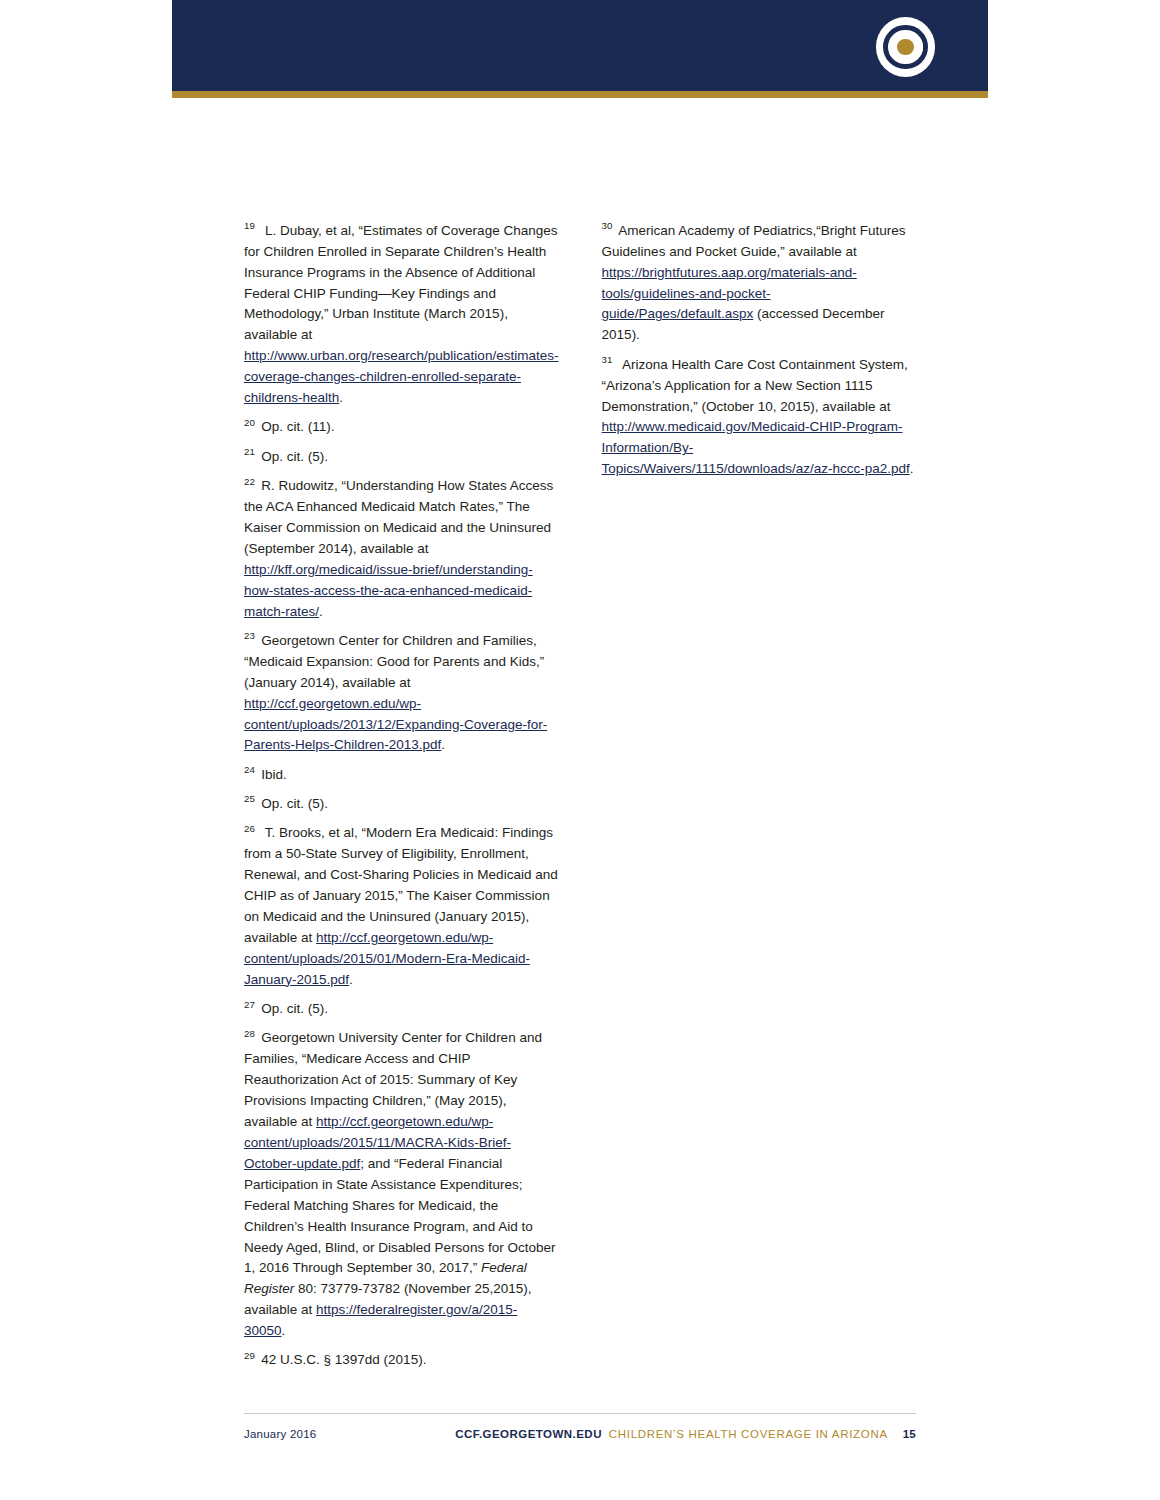19 L. Dubay, et al, “Estimates of Coverage Changes for Children Enrolled in Separate Children’s Health Insurance Programs in the Absence of Additional Federal CHIP Funding—Key Findings and Methodology,” Urban Institute (March 2015), available at http://www.urban.org/research/publication/estimates-coverage-changes-children-enrolled-separate-childrens-health.
20 Op. cit. (11).
21 Op. cit. (5).
22 R. Rudowitz, “Understanding How States Access the ACA Enhanced Medicaid Match Rates,” The Kaiser Commission on Medicaid and the Uninsured (September 2014), available at http://kff.org/medicaid/issue-brief/understanding-how-states-access-the-aca-enhanced-medicaid-match-rates/.
23 Georgetown Center for Children and Families, “Medicaid Expansion: Good for Parents and Kids,” (January 2014), available at http://ccf.georgetown.edu/wp-content/uploads/2013/12/Expanding-Coverage-for-Parents-Helps-Children-2013.pdf.
24 Ibid.
25 Op. cit. (5).
26 T. Brooks, et al, “Modern Era Medicaid: Findings from a 50-State Survey of Eligibility, Enrollment, Renewal, and Cost-Sharing Policies in Medicaid and CHIP as of January 2015,” The Kaiser Commission on Medicaid and the Uninsured (January 2015), available at http://ccf.georgetown.edu/wp-content/uploads/2015/01/Modern-Era-Medicaid-January-2015.pdf.
27 Op. cit. (5).
28 Georgetown University Center for Children and Families, “Medicare Access and CHIP Reauthorization Act of 2015: Summary of Key Provisions Impacting Children,” (May 2015), available at http://ccf.georgetown.edu/wp-content/uploads/2015/11/MACRA-Kids-Brief-October-update.pdf; and “Federal Financial Participation in State Assistance Expenditures; Federal Matching Shares for Medicaid, the Children’s Health Insurance Program, and Aid to Needy Aged, Blind, or Disabled Persons for October 1, 2016 Through September 30, 2017,” Federal Register 80: 73779-73782 (November 25,2015), available at https://federalregister.gov/a/2015-30050.
29 42 U.S.C. § 1397dd (2015).
30 American Academy of Pediatrics,“Bright Futures Guidelines and Pocket Guide,” available at https://brightfutures.aap.org/materials-and-tools/guidelines-and-pocket-guide/Pages/default.aspx (accessed December 2015).
31 Arizona Health Care Cost Containment System, “Arizona’s Application for a New Section 1115 Demonstration,” (October 10, 2015), available at http://www.medicaid.gov/Medicaid-CHIP-Program-Information/By-Topics/Waivers/1115/downloads/az/az-hccc-pa2.pdf.
January 2016
CCF.GEORGETOWN.EDU CHILDREN’S HEALTH COVERAGE IN ARIZONA 15